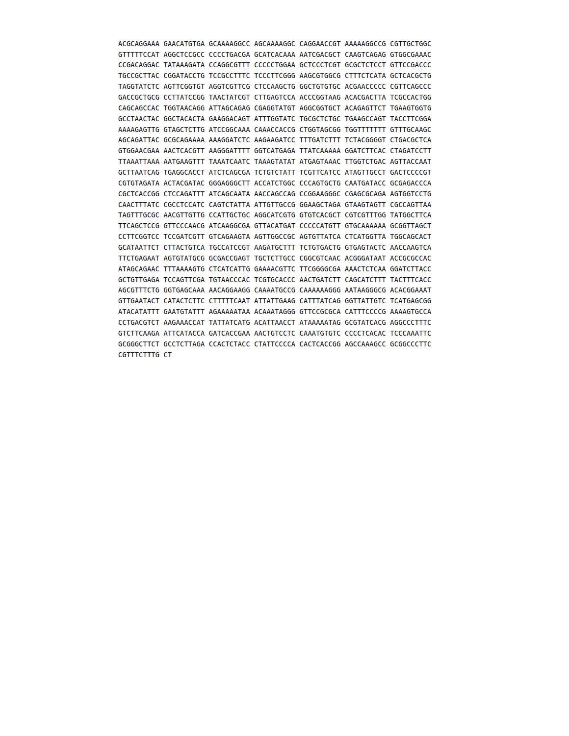ACGCAGGAAA GAACATGTGA GCAAAAGGCC AGCAAAAGGC CAGGAACCGT AAAAAGGCCG CGTTGCTGGC
GTTTTTCCAT AGGCTCCGCC CCCCTGACGA GCATCACAAA AATCGACGCT CAAGTCAGAG GTGGCGAAAC
CCGACAGGAC TATAAAGATA CCAGGCGTTT CCCCCTGGAA GCTCCCTCGT GCGCTCTCCT GTTCCGACCC
TGCCGCTTAC CGGATACCTG TCCGCCTTTC TCCCTTCGGG AAGCGTGGCG CTTTCTCATA GCTCACGCTG
TAGGTATCTC AGTTCGGTGT AGGTCGTTCG CTCCAAGCTG GGCTGTGTGC ACGAACCCCC CGTTCAGCCC
GACCGCTGCG CCTTATCCGG TAACTATCGT CTTGAGTCCA ACCCGGTAAG ACACGACTTA TCGCCACTGG
CAGCAGCCAC TGGTAACAGG ATTAGCAGAG CGAGGTATGT AGGCGGTGCT ACAGAGTTCT TGAAGTGGTG
GCCTAACTAC GGCTACACTA GAAGGACAGT ATTTGGTATC TGCGCTCTGC TGAAGCCAGT TACCTTCGGA
AAAAGAGTTG GTAGCTCTTG ATCCGGCAAA CAAACCACCG CTGGTAGCGG TGGTTTTTTT GTTTGCAAGC
AGCAGATTAC GCGCAGAAAA AAAGGATCTC AAGAAGATCC TTTGATCTTT TCTACGGGGT CTGACGCTCA
GTGGAACGAA AACTCACGTT AAGGGATTTT GGTCATGAGA TTATCAAAAA GGATCTTCAC CTAGATCCTT
TTAAATTAAA AATGAAGTTT TAAATCAATC TAAAGTATAT ATGAGTAAAC TTGGTCTGAC AGTTACCAAT
GCTTAATCAG TGAGGCACCT ATCTCAGCGA TCTGTCTATT TCGTTCATCC ATAGTTGCCT GACTCCCCGT
CGTGTAGATA ACTACGATAC GGGAGGGCTT ACCATCTGGC CCCAGTGCTG CAATGATACC GCGAGACCCA
CGCTCACCGG CTCCAGATTT ATCAGCAATA AACCAGCCAG CCGGAAGGGC CGAGCGCAGA AGTGGTCCTG
CAACTTTATC CGCCTCCATC CAGTCTATTA ATTGTTGCCG GGAAGCTAGA GTAAGTAGTT CGCCAGTTAA
TAGTTTGCGC AACGTTGTTG CCATTGCTGC AGGCATCGTG GTGTCACGCT CGTCGTTTGG TATGGCTTCA
TTCAGCTCCG GTTCCCAACG ATCAAGGCGA GTTACATGAT CCCCCATGTT GTGCAAAAAA GCGGTTAGCT
CCTTCGGTCC TCCGATCGTT GTCAGAAGTA AGTTGGCCGC AGTGTTATCA CTCATGGTTA TGGCAGCACT
GCATAATTCT CTTACTGTCA TGCCATCCGT AAGATGCTTT TCTGTGACTG GTGAGTACTC AACCAAGTCA
TTCTGAGAAT AGTGTATGCG GCGACCGAGT TGCTCTTGCC CGGCGTCAAC ACGGGATAAT ACCGCGCCAC
ATAGCAGAAC TTTAAAAGTG CTCATCATTG GAAAACGTTC TTCGGGGCGA AAACTCTCAA GGATCTTACC
GCTGTTGAGA TCCAGTTCGA TGTAACCCAC TCGTGCACCC AACTGATCTT CAGCATCTTT TACTTTCACC
AGCGTTTCTG GGTGAGCAAA AACAGGAAGG CAAAATGCCG CAAAAAAGGG AATAAGGGCG ACACGGAAAT
GTTGAATACT CATACTCTTC CTTTTTCAAT ATTATTGAAG CATTTATCAG GGTTATTGTC TCATGAGCGG
ATACATATTT GAATGTATTT AGAAAAATAA ACAAATAGGG GTTCCGCGCA CATTTCCCCG AAAAGTGCCA
CCTGACGTCT AAGAAACCAT TATTATCATG ACATTAACCT ATAAAAATAG GCGTATCACG AGGCCCTTTC
GTCTTCAAGA ATTCATACCA GATCACCGAA AACTGTCCTC CAAATGTGTC CCCCTCACAC TCCCAAATTC
GCGGGCTTCT GCCTCTTAGA CCACTCTACC CTATTCCCCA CACTCACCGG AGCCAAAGCC GCGGCCCTTC
CGTTTCTTTG CT